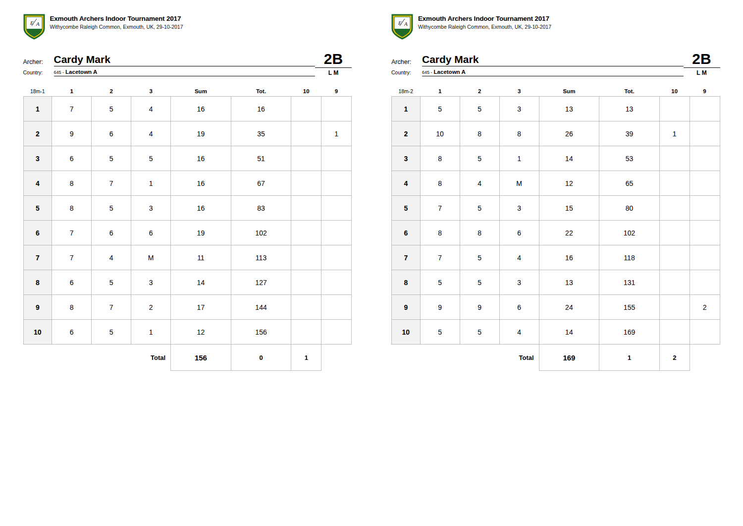E A
Exmouth Archers Indoor Tournament 2017
Withycombe Raleigh Common, Exmouth, UK, 29-10-2017
Archer:
Cardy Mark
2B
Country:
645 - Lacetown A
L M
| 18m-1 | 1 | 2 | 3 | Sum | Tot. | 10 | 9 |
| --- | --- | --- | --- | --- | --- | --- | --- |
| 1 | 7 | 5 | 4 | 16 | 16 | | |
| 2 | 9 | 6 | 4 | 19 | 35 | | 1 |
| 3 | 6 | 5 | 5 | 16 | 51 | | |
| 4 | 8 | 7 | 1 | 16 | 67 | | |
| 5 | 8 | 5 | 3 | 16 | 83 | | |
| 6 | 7 | 6 | 6 | 19 | 102 | | |
| 7 | 7 | 4 | M | 11 | 113 | | |
| 8 | 6 | 5 | 3 | 14 | 127 | | |
| 9 | 8 | 7 | 2 | 17 | 144 | | |
| 10 | 6 | 5 | 1 | 12 | 156 | | |
| Total | 156 | 0 | 1 |
E A
Exmouth Archers Indoor Tournament 2017
Withycombe Raleigh Common, Exmouth, UK, 29-10-2017
Archer:
Cardy Mark
2B
Country:
645 - Lacetown A
L M
| 18m-2 | 1 | 2 | 3 | Sum | Tot. | 10 | 9 |
| --- | --- | --- | --- | --- | --- | --- | --- |
| 1 | 5 | 5 | 3 | 13 | 13 | | |
| 2 | 10 | 8 | 8 | 26 | 39 | 1 | |
| 3 | 8 | 5 | 1 | 14 | 53 | | |
| 4 | 8 | 4 | M | 12 | 65 | | |
| 5 | 7 | 5 | 3 | 15 | 80 | | |
| 6 | 8 | 8 | 6 | 22 | 102 | | |
| 7 | 7 | 5 | 4 | 16 | 118 | | |
| 8 | 5 | 5 | 3 | 13 | 131 | | |
| 9 | 9 | 9 | 6 | 24 | 155 | | 2 |
| 10 | 5 | 5 | 4 | 14 | 169 | | |
| Total | 169 | 1 | 2 |